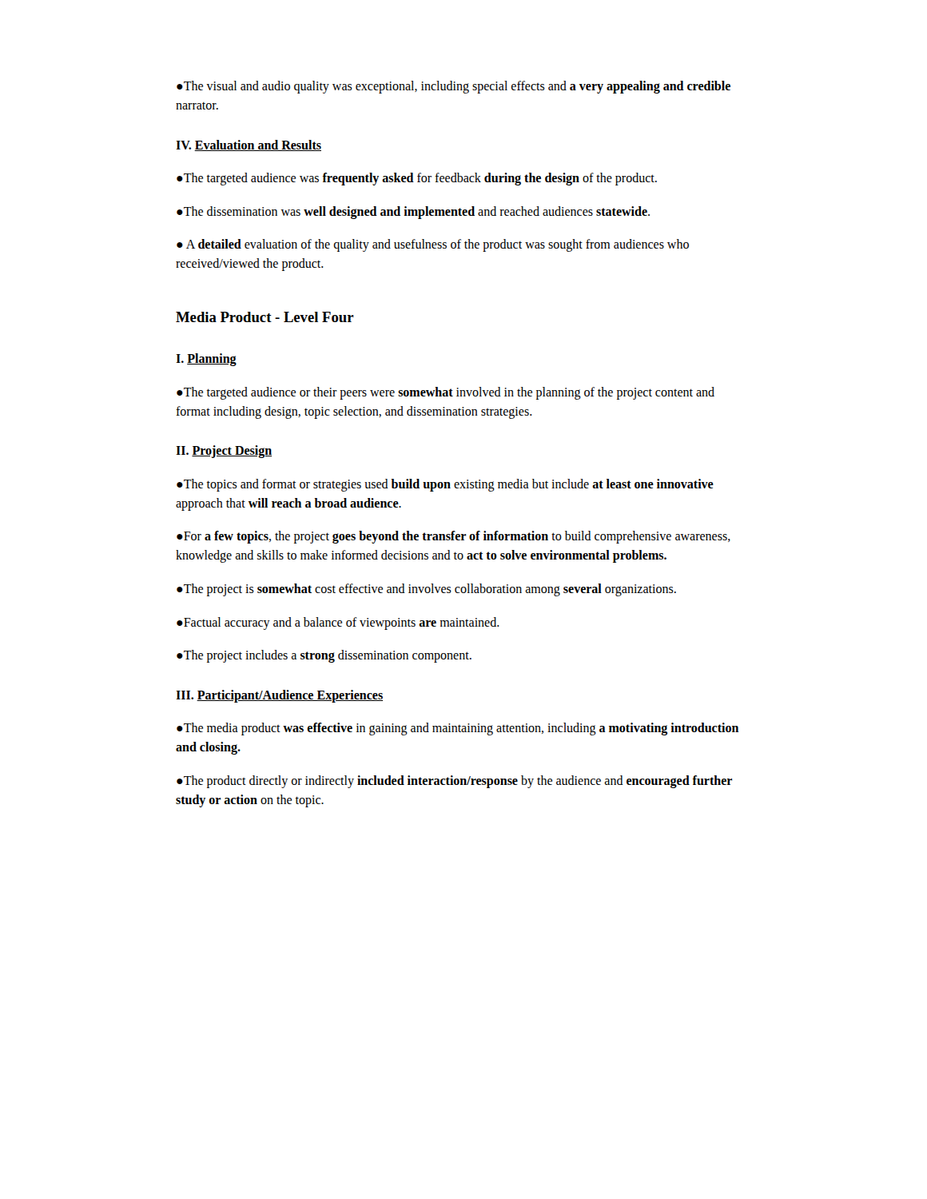●The visual and audio quality was exceptional, including special effects and a very appealing and credible narrator.
IV. Evaluation and Results
●The targeted audience was frequently asked for feedback during the design of the product.
●The dissemination was well designed and implemented and reached audiences statewide.
● A detailed evaluation of the quality and usefulness of the product was sought from audiences who received/viewed the product.
Media Product - Level Four
I. Planning
●The targeted audience or their peers were somewhat involved in the planning of the project content and format including design, topic selection, and dissemination strategies.
II. Project Design
●The topics and format or strategies used build upon existing media but include at least one innovative approach that will reach a broad audience.
●For a few topics, the project goes beyond the transfer of information to build comprehensive awareness, knowledge and skills to make informed decisions and to act to solve environmental problems.
●The project is somewhat cost effective and involves collaboration among several organizations.
●Factual accuracy and a balance of viewpoints are maintained.
●The project includes a strong dissemination component.
III. Participant/Audience Experiences
●The media product was effective in gaining and maintaining attention, including a motivating introduction and closing.
●The product directly or indirectly included interaction/response by the audience and encouraged further study or action on the topic.